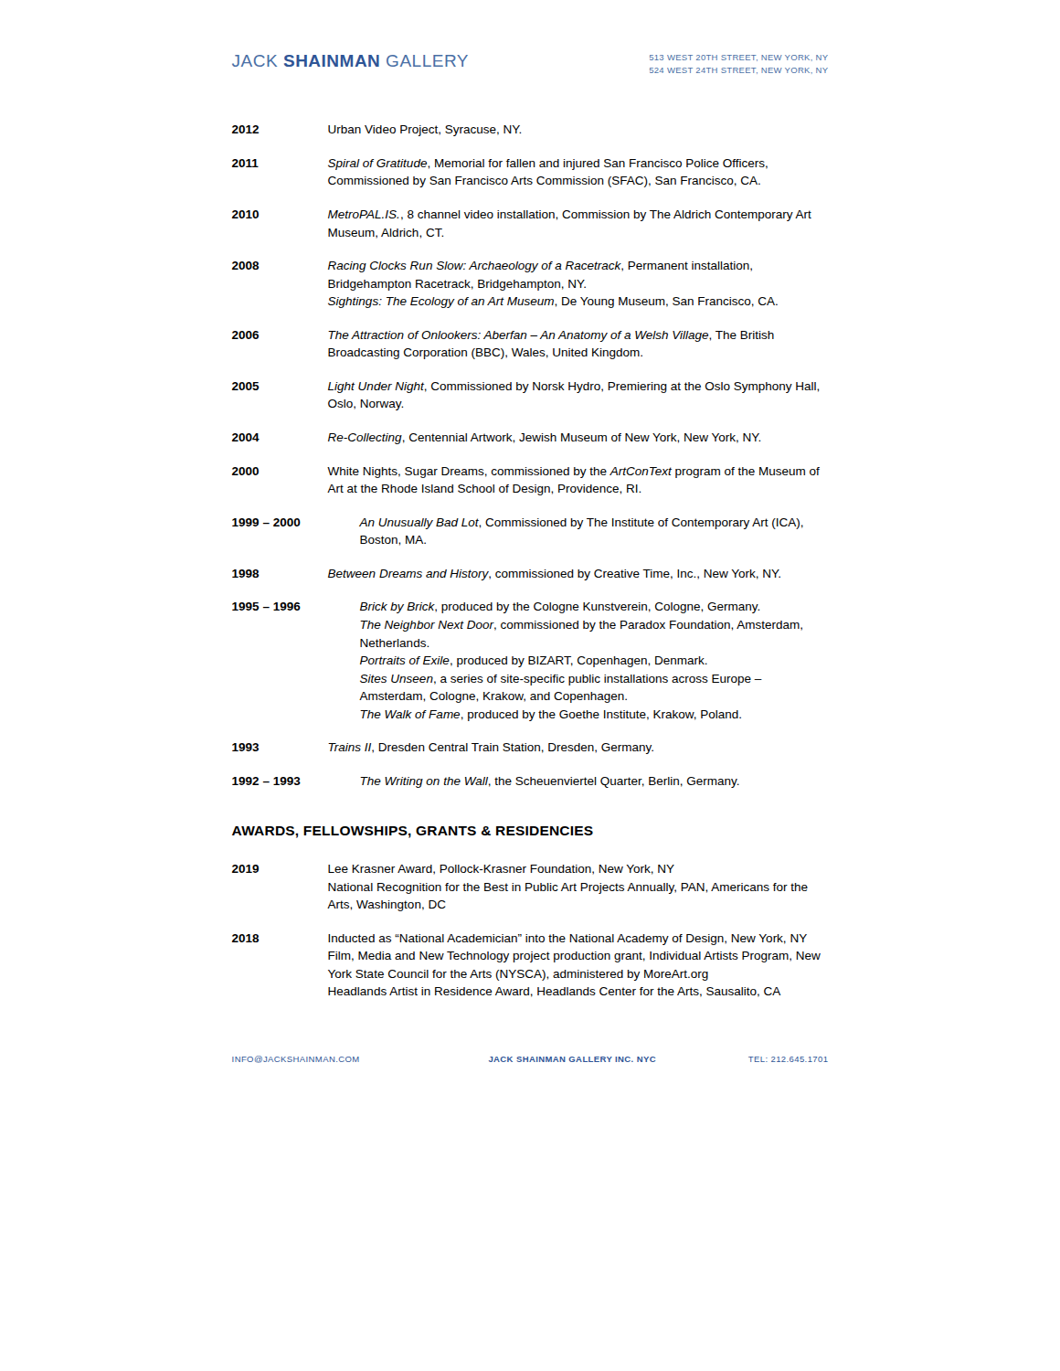JACK SHAINMAN GALLERY
513 WEST 20TH STREET, NEW YORK, NY
524 WEST 24TH STREET, NEW YORK, NY
2012
Urban Video Project, Syracuse, NY.
2011
Spiral of Gratitude, Memorial for fallen and injured San Francisco Police Officers, Commissioned by San Francisco Arts Commission (SFAC), San Francisco, CA.
2010
MetroPAL.IS., 8 channel video installation, Commission by The Aldrich Contemporary Art Museum, Aldrich, CT.
2008
Racing Clocks Run Slow: Archaeology of a Racetrack, Permanent installation, Bridgehampton Racetrack, Bridgehampton, NY. Sightings: The Ecology of an Art Museum, De Young Museum, San Francisco, CA.
2006
The Attraction of Onlookers: Aberfan – An Anatomy of a Welsh Village, The British Broadcasting Corporation (BBC), Wales, United Kingdom.
2005
Light Under Night, Commissioned by Norsk Hydro, Premiering at the Oslo Symphony Hall, Oslo, Norway.
2004
Re-Collecting, Centennial Artwork, Jewish Museum of New York, New York, NY.
2000
White Nights, Sugar Dreams, commissioned by the ArtConText program of the Museum of Art at the Rhode Island School of Design, Providence, RI.
1999 – 2000
An Unusually Bad Lot, Commissioned by The Institute of Contemporary Art (ICA), Boston, MA.
1998
Between Dreams and History, commissioned by Creative Time, Inc., New York, NY.
1995 – 1996
Brick by Brick, produced by the Cologne Kunstverein, Cologne, Germany. The Neighbor Next Door, commissioned by the Paradox Foundation, Amsterdam, Netherlands. Portraits of Exile, produced by BIZART, Copenhagen, Denmark. Sites Unseen, a series of site-specific public installations across Europe – Amsterdam, Cologne, Krakow, and Copenhagen. The Walk of Fame, produced by the Goethe Institute, Krakow, Poland.
1993
Trains II, Dresden Central Train Station, Dresden, Germany.
1992 – 1993
The Writing on the Wall, the Scheuenviertel Quarter, Berlin, Germany.
AWARDS, FELLOWSHIPS, GRANTS & RESIDENCIES
2019
Lee Krasner Award, Pollock-Krasner Foundation, New York, NY National Recognition for the Best in Public Art Projects Annually, PAN, Americans for the Arts, Washington, DC
2018
Inducted as “National Academician” into the National Academy of Design, New York, NY Film, Media and New Technology project production grant, Individual Artists Program, New York State Council for the Arts (NYSCA), administered by MoreArt.org Headlands Artist in Residence Award, Headlands Center for the Arts, Sausalito, CA
INFO@JACKSHAINMAN.COM
JACK SHAINMAN GALLERY INC. NYC
TEL: 212.645.1701